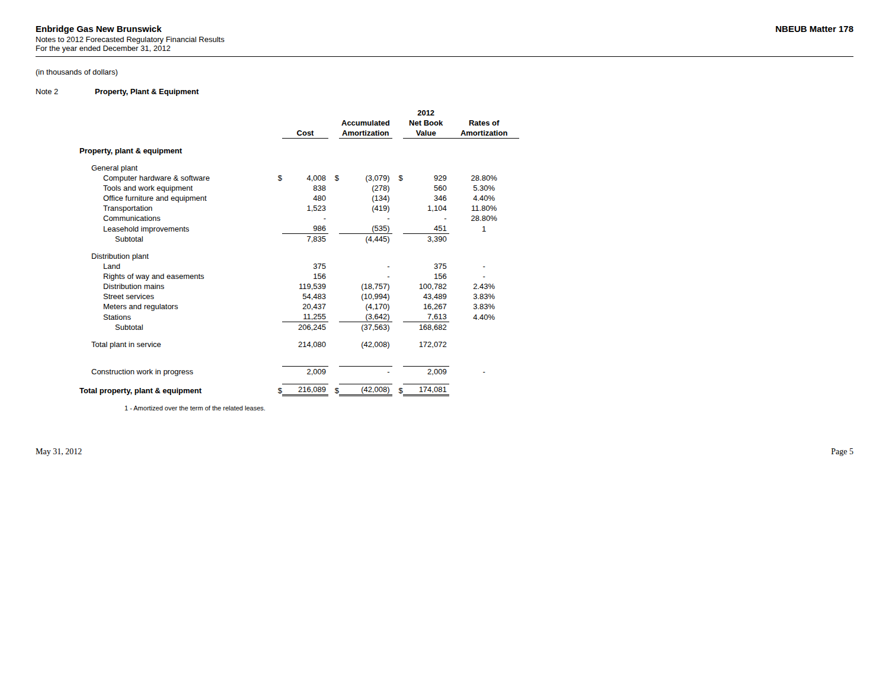Enbridge Gas New Brunswick
Notes to 2012 Forecasted Regulatory Financial Results
For the year ended December 31, 2012
NBEUB Matter 178
(in thousands of dollars)
Note 2 Property, Plant & Equipment
| | | | | | | 2012 | |
| | | | | Accumulated | | Net Book | Rates of |
| | | Cost | | Amortization | | Value | Amortization |
| Property, plant & equipment | | | | | | | |
| General plant | | | | | | | |
| Computer hardware & software | $ | 4,008 | $ | (3,079) | $ | 929 | 28.80% |
| Tools and work equipment | | 838 | | (278) | | 560 | 5.30% |
| Office furniture and equipment | | 480 | | (134) | | 346 | 4.40% |
| Transportation | | 1,523 | | (419) | | 1,104 | 11.80% |
| Communications | | - | | - | | - | 28.80% |
| Leasehold improvements | | 986 | | (535) | | 451 | 1 |
| Subtotal | | 7,835 | | (4,445) | | 3,390 | |
| Distribution plant | | | | | | | |
| Land | | 375 | | - | | 375 | - |
| Rights of way and easements | | 156 | | - | | 156 | - |
| Distribution mains | | 119,539 | | (18,757) | | 100,782 | 2.43% |
| Street services | | 54,483 | | (10,994) | | 43,489 | 3.83% |
| Meters and regulators | | 20,437 | | (4,170) | | 16,267 | 3.83% |
| Stations | | 11,255 | | (3,642) | | 7,613 | 4.40% |
| Subtotal | | 206,245 | | (37,563) | | 168,682 | |
| Total plant in service | | 214,080 | | (42,008) | | 172,072 | |
| Construction work in progress | | 2,009 | | - | | 2,009 | - |
| Total property, plant & equipment | $ | 216,089 | $ | (42,008) | $ | 174,081 | |
1 - Amortized over the term of the related leases.
May 31, 2012
Page 5